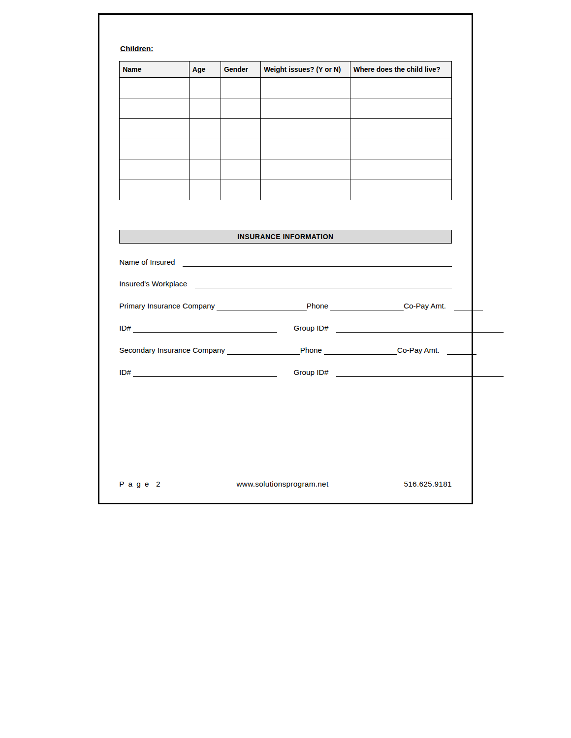Children:
| Name | Age | Gender | Weight issues? (Y or N) | Where does the child live? |
| --- | --- | --- | --- | --- |
INSURANCE INFORMATION
Name of Insured
Insured's Workplace
Primary Insurance Company Phone Co-Pay Amt.
ID# Group ID#
Secondary Insurance Company Phone Co-Pay Amt.
ID# Group ID#
P a g e 2
www.solutionsprogram.net
516.625.9181